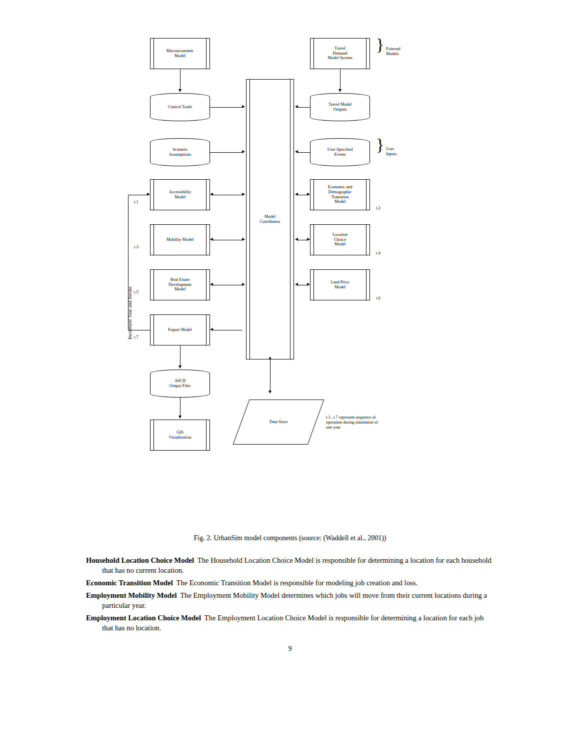Macroeconomic
Model
Travel
Demand
Model System
}
External
Models
Control Totals
Travel Model
Outputs
Scenario
Assumptions
User Specified
Events
}
User
Inputs
Model
Coordinator
Accessibility
Model
Mobility Model
Real Estate
Development
Model
Export Model
Economic and
Demographic
Transition
Model
Location
Choice
Model
Land Price
Model
t.1
t.3
t.5
t.7
t.2
t.4
t.6
ASCII
Output Files
GIS
Visualization
Data Store
t.1...t.7 represent sequence of
operation during simulation of
one year
Increment Year and Iterate
Fig. 2. UrbanSim model components (source: (Waddell et al., 2001))
Household Location Choice Model
The Household Location Choice Model is responsible for determining a location for each household that has no current location.
Economic Transition Model
The Economic Transition Model is responsible for modeling job creation and loss.
Employment Mobility Model
The Employment Mobility Model determines which jobs will move from their current locations during a particular year.
Employment Location Choice Model
The Employment Location Choice Model is responsible for determining a location for each job that has no location.
9